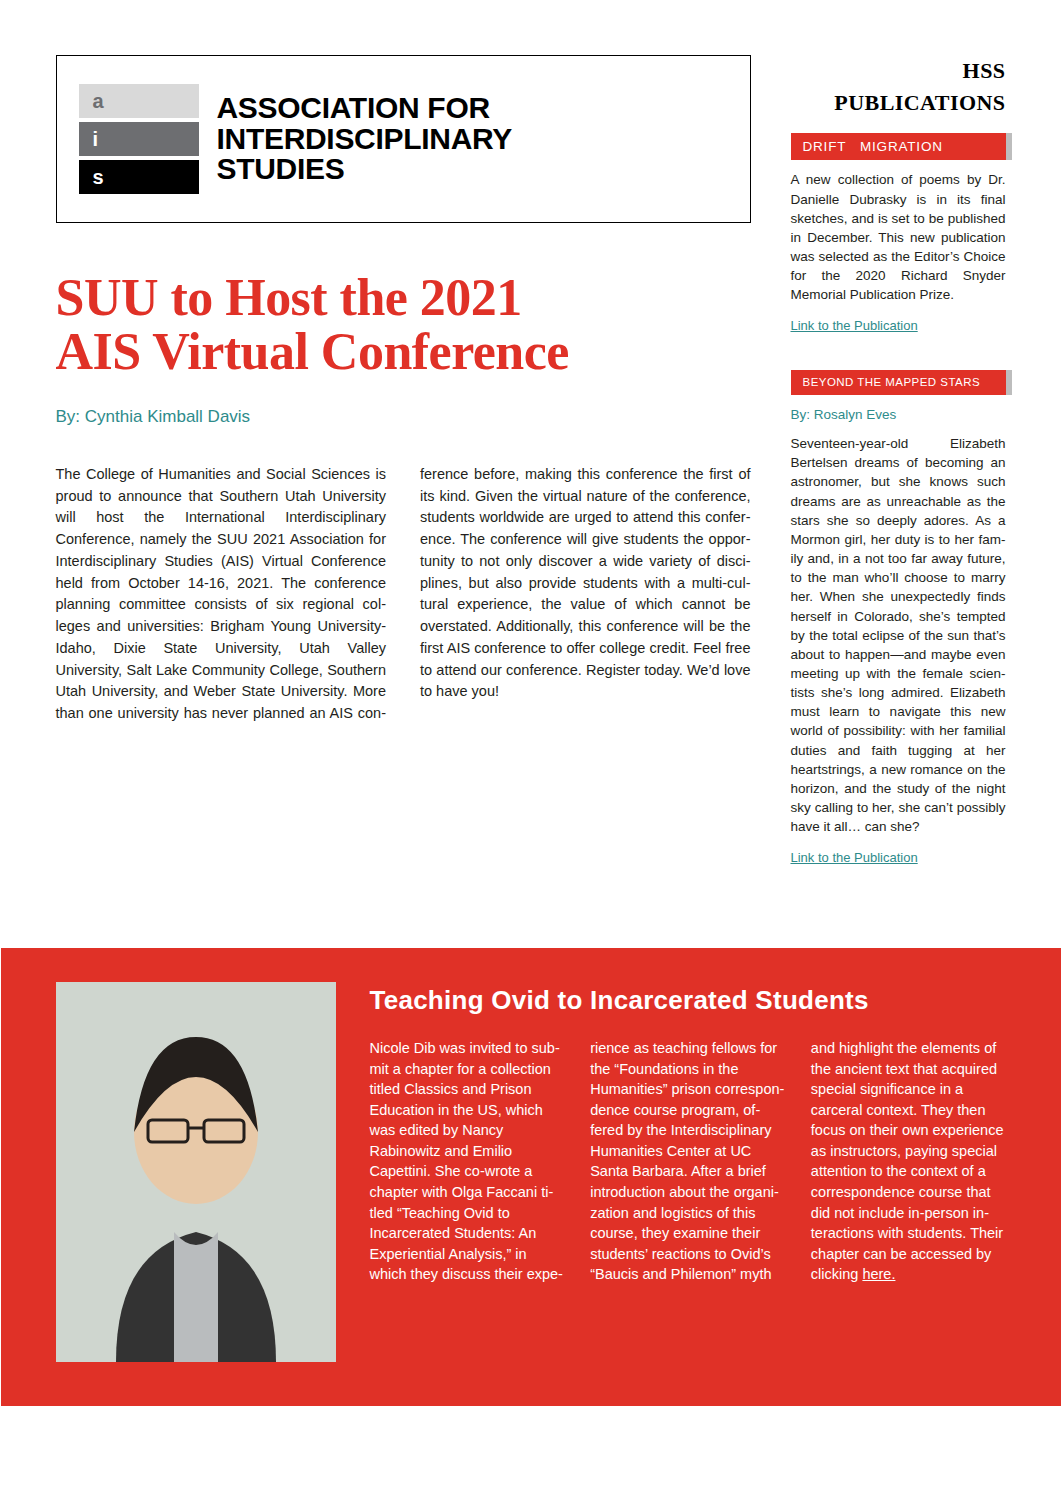a
i
s
Association for
Interdisciplinary
Studies
SUU to Host the 2021
AIS Virtual Conference
By: Cynthia Kimball Davis
The College of Humanities and Social Sciences is proud to announce that Southern Utah University will host the International Interdisciplinary Conference, namely the SUU 2021 Association for Interdisciplinary Studies (AIS) Virtual Conference held from October 14-16, 2021. The conference planning committee consists of six regional colleges and universities: Brigham Young University-Idaho, Dixie State University, Utah Valley University, Salt Lake Community College, Southern Utah University, and Weber State University. More than one university has never planned an AIS conference before, making this conference the first of its kind. Given the virtual nature of the conference, students worldwide are urged to attend this conference. The conference will give students the opportunity to not only discover a wide variety of disciplines, but also provide students with a multi-cultural experience, the value of which cannot be overstated. Additionally, this conference will be the first AIS conference to offer college credit. Feel free to attend our conference. Register today. We’d love to have you!
HSS PUBLICATIONS
DRIFT MIGRATION
A new collection of poems by Dr. Danielle Dubrasky is in its final sketches, and is set to be published in December. This new publication was selected as the Editor’s Choice for the 2020 Richard Snyder Memorial Publication Prize.
Link to the Publication
BEYOND THE MAPPED STARS
By: Rosalyn Eves
Seventeen-year-old Elizabeth Bertelsen dreams of becoming an astronomer, but she knows such dreams are as unreachable as the stars she so deeply adores. As a Mormon girl, her duty is to her family and, in a not too far away future, to the man who’ll choose to marry her. When she unexpectedly finds herself in Colorado, she’s tempted by the total eclipse of the sun that’s about to happen—and maybe even meeting up with the female scientists she’s long admired. Elizabeth must learn to navigate this new world of possibility: with her familial duties and faith tugging at her heartstrings, a new romance on the horizon, and the study of the night sky calling to her, she can’t possibly have it all… can she?
Link to the Publication
Teaching Ovid to Incarcerated Students
Nicole Dib was invited to submit a chapter for a collection titled Classics and Prison Education in the US, which was edited by Nancy Rabinowitz and Emilio Capettini. She co-wrote a chapter with Olga Faccani titled “Teaching Ovid to Incarcerated Students: An Experiential Analysis,” in which they discuss their experience as teaching fellows for the “Foundations in the Humanities” prison correspondence course program, offered by the Interdisciplinary Humanities Center at UC Santa Barbara. After a brief introduction about the organization and logistics of this course, they examine their students’ reactions to Ovid’s “Baucis and Philemon” myth and highlight the elements of the ancient text that acquired special significance in a carceral context. They then focus on their own experience as instructors, paying special attention to the context of a correspondence course that did not include in-person interactions with students. Their chapter can be accessed by clicking here.